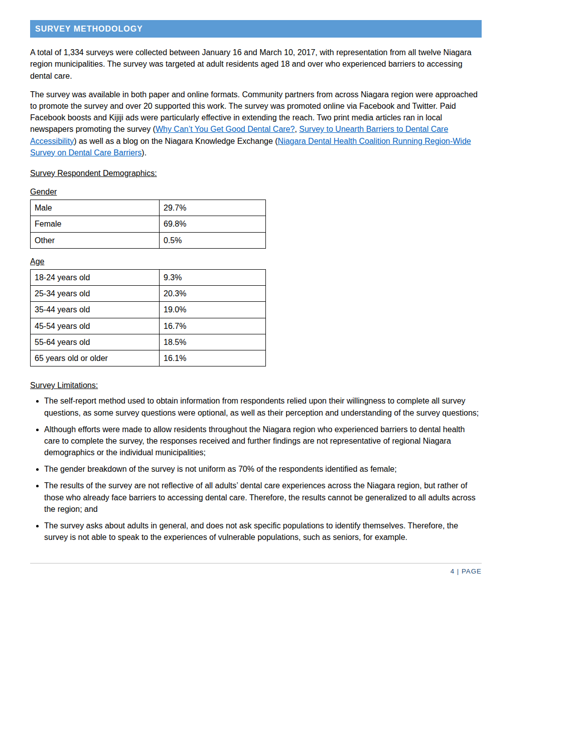SURVEY METHODOLOGY
A total of 1,334 surveys were collected between January 16 and March 10, 2017, with representation from all twelve Niagara region municipalities. The survey was targeted at adult residents aged 18 and over who experienced barriers to accessing dental care.
The survey was available in both paper and online formats. Community partners from across Niagara region were approached to promote the survey and over 20 supported this work. The survey was promoted online via Facebook and Twitter. Paid Facebook boosts and Kijiji ads were particularly effective in extending the reach. Two print media articles ran in local newspapers promoting the survey (Why Can’t You Get Good Dental Care?, Survey to Unearth Barriers to Dental Care Accessibility) as well as a blog on the Niagara Knowledge Exchange (Niagara Dental Health Coalition Running Region-Wide Survey on Dental Care Barriers).
Survey Respondent Demographics:
Gender
| Male | 29.7% |
| Female | 69.8% |
| Other | 0.5% |
Age
| 18-24 years old | 9.3% |
| 25-34 years old | 20.3% |
| 35-44 years old | 19.0% |
| 45-54 years old | 16.7% |
| 55-64 years old | 18.5% |
| 65 years old or older | 16.1% |
Survey Limitations:
The self-report method used to obtain information from respondents relied upon their willingness to complete all survey questions, as some survey questions were optional, as well as their perception and understanding of the survey questions;
Although efforts were made to allow residents throughout the Niagara region who experienced barriers to dental health care to complete the survey, the responses received and further findings are not representative of regional Niagara demographics or the individual municipalities;
The gender breakdown of the survey is not uniform as 70% of the respondents identified as female;
The results of the survey are not reflective of all adults’ dental care experiences across the Niagara region, but rather of those who already face barriers to accessing dental care. Therefore, the results cannot be generalized to all adults across the region; and
The survey asks about adults in general, and does not ask specific populations to identify themselves. Therefore, the survey is not able to speak to the experiences of vulnerable populations, such as seniors, for example.
4 | PAGE